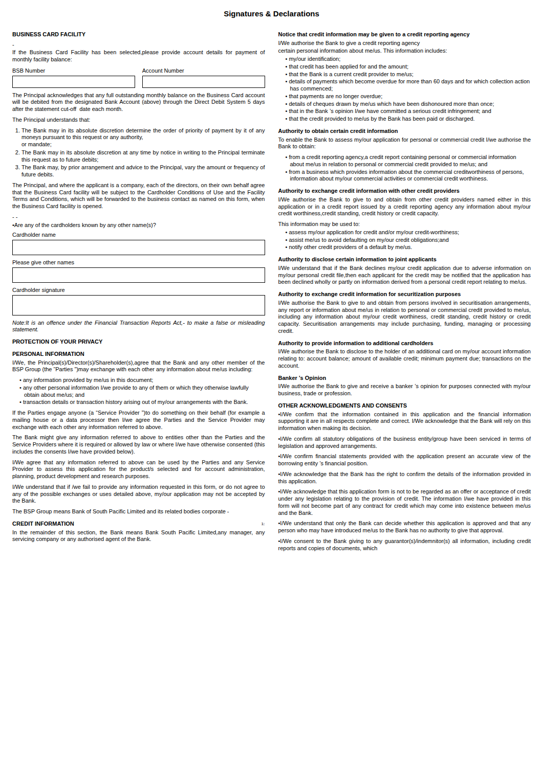Signatures & Declarations
BUSINESS CARD FACILITY
-
If the Business Card Facility has been selected,please provide account details for payment of monthly facility balance:
BSB Number Account Number
The Principal acknowledges that any full outstanding monthly balance on the Business Card account will be debited from the designated Bank Account (above) through the Direct Debit System 5 days after the statement cut-off date each month.
The Principal understands that:
The Bank may in its absolute discretion determine the order of priority of payment by it of any moneys pursuant to this request or any authority,
or mandate;
The Bank may in its absolute discretion at any time by notice in writing to the Principal terminate this request as to future debits;
The Bank may, by prior arrangement and advice to the Principal, vary the amount or frequency of future debits.
The Principal, and where the applicant is a company, each of the directors, on their own behalf agree that the Business Card facility will be subject to the Cardholder Conditions of Use and the Facility Terms and Conditions, which will be forwarded to the business contact as named on this form, when the Business Card facility is opened.
- -
•Are any of the cardholders known by any other name(s)?
Cardholder name
Please give other names
Cardholder signature
Note:It is an offence under the Financial Transaction Reports Act,- to make a false or misleading statement.
PROTECTION OF YOUR PRIVACY
PERSONAL INFORMATION
I/We, the Principal(s)/Director(s)/Shareholder(s),agree that the Bank and any other member of the BSP Group (the “Parties ”)may exchange with each other any information about me/us including:
• any information provided by me/us in this document;
• any other personal information I/we provide to any of them or which they otherwise lawfully obtain about me/us; and
• transaction details or transaction history arising out of my/our arrangements with the Bank.
If the Parties engage anyone (a “Service Provider ”)to do something on their behalf (for example a mailing house or a data processor then I/we agree the Parties and the Service Provider may exchange with each other any information referred to above.
The Bank might give any information referred to above to entities other than the Parties and the Service Providers where it is required or allowed by law or where I/we have otherwise consented (this includes the consents I/we have provided below).
I/We agree that any information referred to above can be used by the Parties and any Service Provider to assess this application for the product/s selected and for account administration, planning, product development and research purposes.
I/We understand that if /we fail to provide any information requested in this form, or do not agree to any of the possible exchanges or uses detailed above, my/our application may not be accepted by the Bank.
The BSP Group means Bank of South Pacific Limited and its related bodies corporate -
CREDIT INFORMATION 1:
In the remainder of this section, the Bank means Bank South Pacific Limited,any manager, any servicing company or any authorised agent of the Bank.
Notice that credit information may be given to a credit reporting agency
I/We authorise the Bank to give a credit reporting agency
certain personal information about me/us. This information includes:
• my/our identification;
• that credit has been applied for and the amount;
• that the Bank is a current credit provider to me/us;
• details of payments which become overdue for more than 60 days and for which collection action has commenced;
• that payments are no longer overdue;
• details of cheques drawn by me/us which have been dishonoured more than once;
• that in the Bank ’s opinion I/we have committed a serious credit infringement; and
• that the credit provided to me/us by the Bank has been paid or discharged.
Authority to obtain certain credit information
To enable the Bank to assess my/our application for personal or commercial credit I/we authorise the Bank to obtain:
• from a credit reporting agency,a credit report containing personal or commercial information about me/us in relation to personal or commercial credit provided to me/us; and
• from a business which provides information about the commercial creditworthiness of persons, information about my/our commercial activities or commercial credit worthiness.
Authority to exchange credit information with other credit providers
I/We authorise the Bank to give to and obtain from other credit providers named either in this application or in a credit report issued by a credit reporting agency any information about my/our credit worthiness,credit standing, credit history or credit capacity.
This information may be used to:
• assess my/our application for credit and/or my/our credit-worthiness;
• assist me/us to avoid defaulting on my/our credit obligations;and
• notify other credit providers of a default by me/us.
Authority to disclose certain information to joint applicants
I/We understand that if the Bank declines my/our credit application due to adverse information on my/our personal credit file,then each applicant for the credit may be notified that the application has been declined wholly or partly on information derived from a personal credit report relating to me/us.
Authority to exchange credit information for securitization purposes
I/We authorise the Bank to give to and obtain from persons involved in securitisation arrangements, any report or information about me/us in relation to personal or commercial credit provided to me/us, including any information about my/our credit worthiness, credit standing, credit history or credit capacity. Securitisation arrangements may include purchasing, funding, managing or processing credit.
Authority to provide information to additional cardholders
I/We authorise the Bank to disclose to the holder of an additional card on my/our account information relating to: account balance; amount of available credit; minimum payment due; transactions on the account.
Banker ’s Opinion
I/We authorise the Bank to give and receive a banker ’s opinion for purposes connected with my/our business, trade or profession.
OTHER ACKNOWLEDGMENTS AND CONSENTS
•I/We confirm that the information contained in this application and the financial information supporting it are in all respects complete and correct. I/We acknowledge that the Bank will rely on this information when making its decision.
•I/We confirm all statutory obligations of the business entity/group have been serviced in terms of legislation and approved arrangements.
•I/We confirm financial statements provided with the application present an accurate view of the borrowing entity ’s financial position.
•I/We acknowledge that the Bank has the right to confirm the details of the information provided in this application.
•I/We acknowledge that this application form is not to be regarded as an offer or acceptance of credit under any legislation relating to the provision of credit. The information I/we have provided in this form will not become part of any contract for credit which may come into existence between me/us and the Bank.
•I/We understand that only the Bank can decide whether this application is approved and that any person who may have introduced me/us to the Bank has no authority to give that approval.
•I/We consent to the Bank giving to any guarantor(s)/indemnitor(s) all information, including credit reports and copies of documents, which